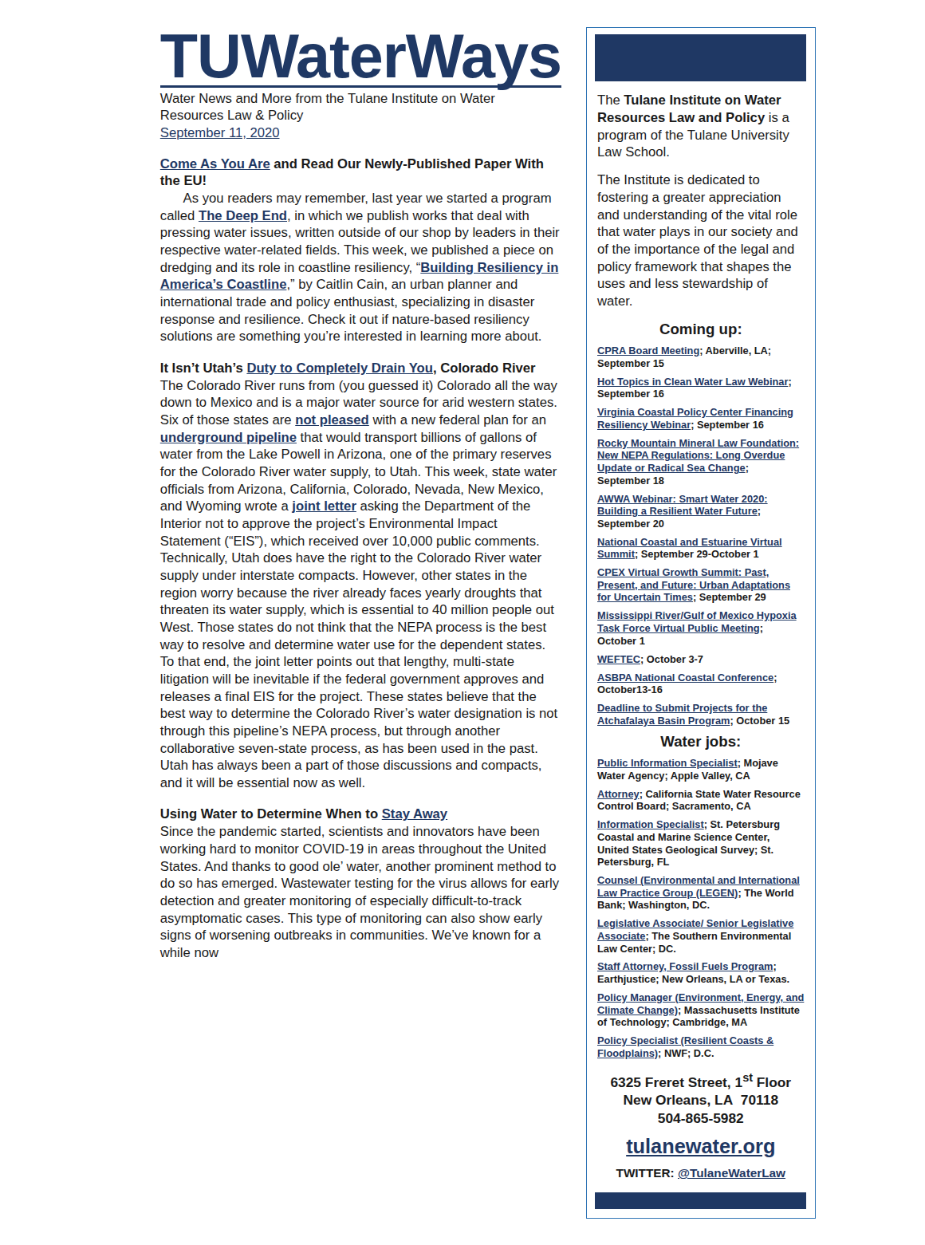TUWaterWays
Water News and More from the Tulane Institute on Water Resources Law & Policy
September 11, 2020
Come As You Are and Read Our Newly-Published Paper With the EU!
As you readers may remember, last year we started a program called The Deep End, in which we publish works that deal with pressing water issues, written outside of our shop by leaders in their respective water-related fields. This week, we published a piece on dredging and its role in coastline resiliency, “Building Resiliency in America’s Coastline,” by Caitlin Cain, an urban planner and international trade and policy enthusiast, specializing in disaster response and resilience. Check it out if nature-based resiliency solutions are something you’re interested in learning more about.
It Isn’t Utah’s Duty to Completely Drain You, Colorado River
The Colorado River runs from (you guessed it) Colorado all the way down to Mexico and is a major water source for arid western states. Six of those states are not pleased with a new federal plan for an underground pipeline that would transport billions of gallons of water from the Lake Powell in Arizona, one of the primary reserves for the Colorado River water supply, to Utah. This week, state water officials from Arizona, California, Colorado, Nevada, New Mexico, and Wyoming wrote a joint letter asking the Department of the Interior not to approve the project’s Environmental Impact Statement (“EIS”), which received over 10,000 public comments. Technically, Utah does have the right to the Colorado River water supply under interstate compacts. However, other states in the region worry because the river already faces yearly droughts that threaten its water supply, which is essential to 40 million people out West. Those states do not think that the NEPA process is the best way to resolve and determine water use for the dependent states. To that end, the joint letter points out that lengthy, multi-state litigation will be inevitable if the federal government approves and releases a final EIS for the project. These states believe that the best way to determine the Colorado River’s water designation is not through this pipeline’s NEPA process, but through another collaborative seven-state process, as has been used in the past. Utah has always been a part of those discussions and compacts, and it will be essential now as well.
Using Water to Determine When to Stay Away
Since the pandemic started, scientists and innovators have been working hard to monitor COVID-19 in areas throughout the United States. And thanks to good ole’ water, another prominent method to do so has emerged. Wastewater testing for the virus allows for early detection and greater monitoring of especially difficult-to-track asymptomatic cases. This type of monitoring can also show early signs of worsening outbreaks in communities. We’ve known for a while now
The Tulane Institute on Water Resources Law and Policy is a program of the Tulane University Law School.
The Institute is dedicated to fostering a greater appreciation and understanding of the vital role that water plays in our society and of the importance of the legal and policy framework that shapes the uses and less stewardship of water.
Coming up:
CPRA Board Meeting; Aberville, LA; September 15
Hot Topics in Clean Water Law Webinar; September 16
Virginia Coastal Policy Center Financing Resiliency Webinar; September 16
Rocky Mountain Mineral Law Foundation: New NEPA Regulations: Long Overdue Update or Radical Sea Change; September 18
AWWA Webinar: Smart Water 2020: Building a Resilient Water Future; September 20
National Coastal and Estuarine Virtual Summit; September 29-October 1
CPEX Virtual Growth Summit: Past, Present, and Future: Urban Adaptations for Uncertain Times; September 29
Mississippi River/Gulf of Mexico Hypoxia Task Force Virtual Public Meeting; October 1
WEFTEC; October 3-7
ASBPA National Coastal Conference; October13-16
Deadline to Submit Projects for the Atchafalaya Basin Program; October 15
Water jobs:
Public Information Specialist; Mojave Water Agency; Apple Valley, CA
Attorney; California State Water Resource Control Board; Sacramento, CA
Information Specialist; St. Petersburg Coastal and Marine Science Center, United States Geological Survey; St. Petersburg, FL
Counsel (Environmental and International Law Practice Group (LEGEN); The World Bank; Washington, DC.
Legislative Associate/ Senior Legislative Associate; The Southern Environmental Law Center; DC.
Staff Attorney, Fossil Fuels Program; Earthjustice; New Orleans, LA or Texas.
Policy Manager (Environment, Energy, and Climate Change); Massachusetts Institute of Technology; Cambridge, MA
Policy Specialist (Resilient Coasts & Floodplains); NWF; D.C.
6325 Freret Street, 1st Floor
New Orleans, LA 70118
504-865-5982 tulanewater.org TWITTER: @TulaneWaterLaw